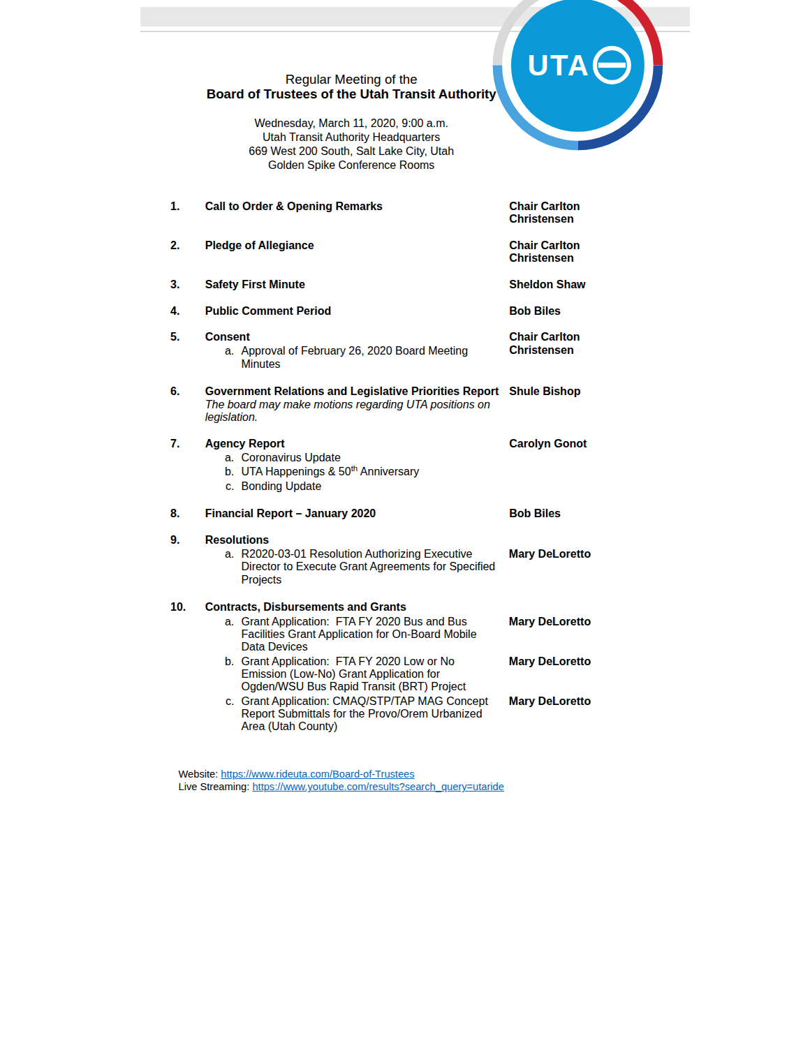UTA
Regular Meeting of the
Board of Trustees of the Utah Transit Authority
Wednesday, March 11, 2020, 9:00 a.m.
Utah Transit Authority Headquarters
669 West 200 South, Salt Lake City, Utah
Golden Spike Conference Rooms
| 1. | Call to Order & Opening Remarks | Chair Carlton Christensen |
| 2. | Pledge of Allegiance | Chair Carlton Christensen |
| 3. | Safety First Minute | Sheldon Shaw |
| 4. | Public Comment Period | Bob Biles |
| 5. | Consent Approval of February 26, 2020 Board Meeting Minutes | Chair Carlton Christensen |
| 6. | Government Relations and Legislative Priorities Report The board may make motions regarding UTA positions on legislation. | Shule Bishop |
| 7. | Agency Report Coronavirus Update UTA Happenings & 50 th Anniversary Bonding Update | Carolyn Gonot |
| 8. | Financial Report – January 2020 | Bob Biles |
| 9. | Resolutions R2020-03-01 Resolution Authorizing Executive Director to Execute Grant Agreements for Specified Projects Mary DeLoretto |
| 10. | Contracts, Disbursements and Grants Grant Application: FTA FY 2020 Bus and Bus Facilities Grant Application for On-Board Mobile Data Devices Mary DeLoretto Grant Application: FTA FY 2020 Low or No Emission (Low-No) Grant Application for Ogden/WSU Bus Rapid Transit (BRT) Project Mary DeLoretto Grant Application: CMAQ/STP/TAP MAG Concept Report Submittals for the Provo/Orem Urbanized Area (Utah County) Mary DeLoretto |
Website: https://www.rideuta.com/Board-of-Trustees
Live Streaming: https://www.youtube.com/results?search_query=utaride